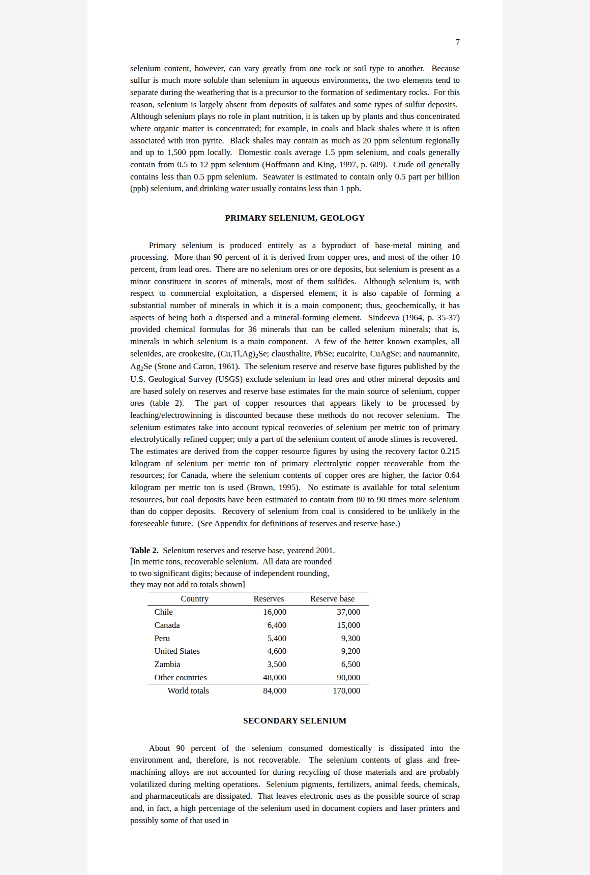7
selenium content, however, can vary greatly from one rock or soil type to another. Because sulfur is much more soluble than selenium in aqueous environments, the two elements tend to separate during the weathering that is a precursor to the formation of sedimentary rocks. For this reason, selenium is largely absent from deposits of sulfates and some types of sulfur deposits. Although selenium plays no role in plant nutrition, it is taken up by plants and thus concentrated where organic matter is concentrated; for example, in coals and black shales where it is often associated with iron pyrite. Black shales may contain as much as 20 ppm selenium regionally and up to 1,500 ppm locally. Domestic coals average 1.5 ppm selenium, and coals generally contain from 0.5 to 12 ppm selenium (Hoffmann and King, 1997, p. 689). Crude oil generally contains less than 0.5 ppm selenium. Seawater is estimated to contain only 0.5 part per billion (ppb) selenium, and drinking water usually contains less than 1 ppb.
PRIMARY SELENIUM, GEOLOGY
Primary selenium is produced entirely as a byproduct of base-metal mining and processing. More than 90 percent of it is derived from copper ores, and most of the other 10 percent, from lead ores. There are no selenium ores or ore deposits, but selenium is present as a minor constituent in scores of minerals, most of them sulfides. Although selenium is, with respect to commercial exploitation, a dispersed element, it is also capable of forming a substantial number of minerals in which it is a main component; thus, geochemically, it has aspects of being both a dispersed and a mineral-forming element. Sindeeva (1964, p. 35-37) provided chemical formulas for 36 minerals that can be called selenium minerals; that is, minerals in which selenium is a main component. A few of the better known examples, all selenides, are crookesite, (Cu,Tl,Ag)2Se; clausthalite, PbSe; eucairite, CuAgSe; and naumannite, Ag2Se (Stone and Caron, 1961). The selenium reserve and reserve base figures published by the U.S. Geological Survey (USGS) exclude selenium in lead ores and other mineral deposits and are based solely on reserves and reserve base estimates for the main source of selenium, copper ores (table 2). The part of copper resources that appears likely to be processed by leaching/electrowinning is discounted because these methods do not recover selenium. The selenium estimates take into account typical recoveries of selenium per metric ton of primary electrolytically refined copper; only a part of the selenium content of anode slimes is recovered. The estimates are derived from the copper resource figures by using the recovery factor 0.215 kilogram of selenium per metric ton of primary electrolytic copper recoverable from the resources; for Canada, where the selenium contents of copper ores are higher, the factor 0.64 kilogram per metric ton is used (Brown, 1995). No estimate is available for total selenium resources, but coal deposits have been estimated to contain from 80 to 90 times more selenium than do copper deposits. Recovery of selenium from coal is considered to be unlikely in the foreseeable future. (See Appendix for definitions of reserves and reserve base.)
Table 2. Selenium reserves and reserve base, yearend 2001.
[In metric tons, recoverable selenium. All data are rounded
to two significant digits; because of independent rounding,
they may not add to totals shown]
| Country | Reserves | Reserve base |
| --- | --- | --- |
| Chile | 16,000 | 37,000 |
| Canada | 6,400 | 15,000 |
| Peru | 5,400 | 9,300 |
| United States | 4,600 | 9,200 |
| Zambia | 3,500 | 6,500 |
| Other countries | 48,000 | 90,000 |
| World totals | 84,000 | 170,000 |
SECONDARY SELENIUM
About 90 percent of the selenium consumed domestically is dissipated into the environment and, therefore, is not recoverable. The selenium contents of glass and free-machining alloys are not accounted for during recycling of those materials and are probably volatilized during melting operations. Selenium pigments, fertilizers, animal feeds, chemicals, and pharmaceuticals are dissipated. That leaves electronic uses as the possible source of scrap and, in fact, a high percentage of the selenium used in document copiers and laser printers and possibly some of that used in